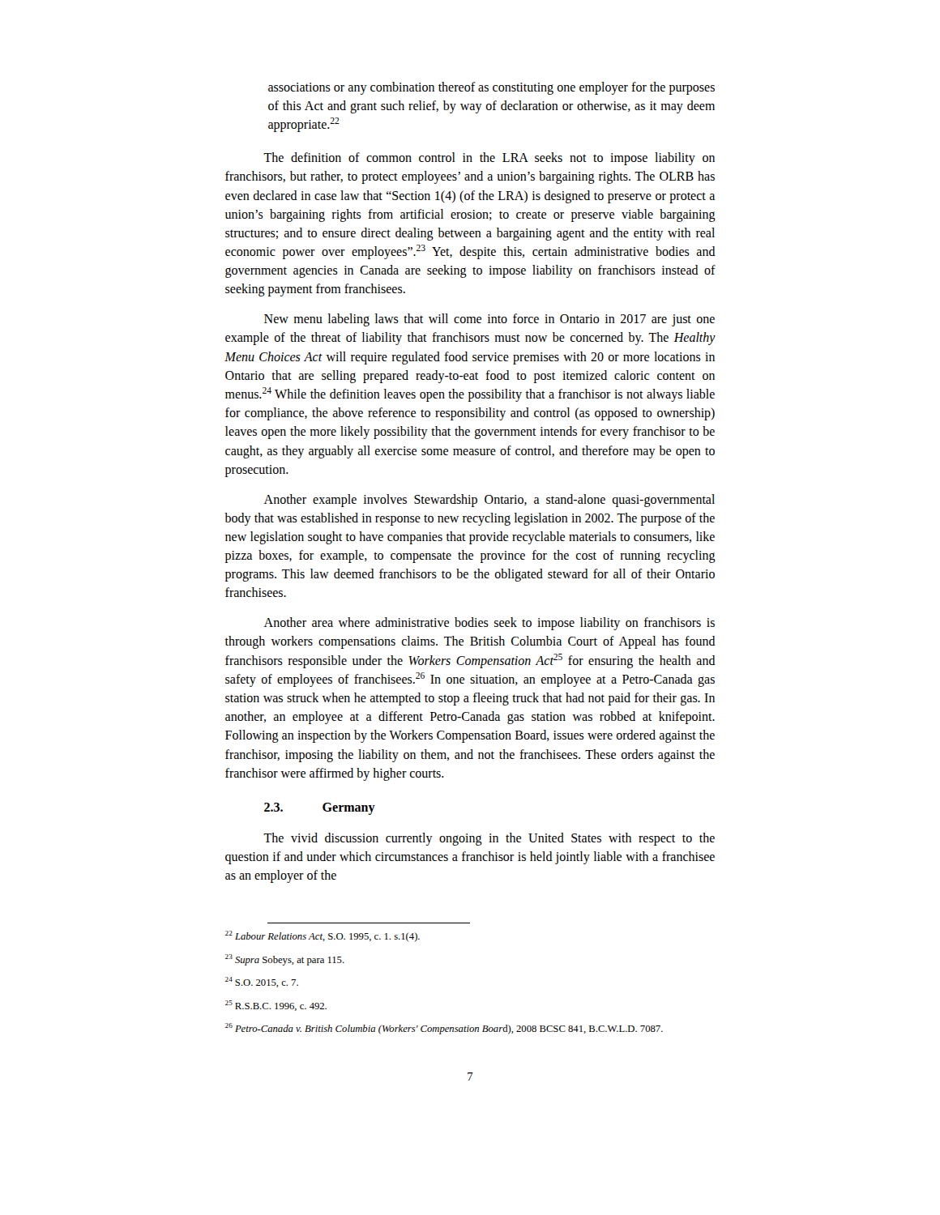associations or any combination thereof as constituting one employer for the purposes of this Act and grant such relief, by way of declaration or otherwise, as it may deem appropriate.22
The definition of common control in the LRA seeks not to impose liability on franchisors, but rather, to protect employees’ and a union’s bargaining rights. The OLRB has even declared in case law that “Section 1(4) (of the LRA) is designed to preserve or protect a union’s bargaining rights from artificial erosion; to create or preserve viable bargaining structures; and to ensure direct dealing between a bargaining agent and the entity with real economic power over employees”.23 Yet, despite this, certain administrative bodies and government agencies in Canada are seeking to impose liability on franchisors instead of seeking payment from franchisees.
New menu labeling laws that will come into force in Ontario in 2017 are just one example of the threat of liability that franchisors must now be concerned by. The Healthy Menu Choices Act will require regulated food service premises with 20 or more locations in Ontario that are selling prepared ready-to-eat food to post itemized caloric content on menus.24 While the definition leaves open the possibility that a franchisor is not always liable for compliance, the above reference to responsibility and control (as opposed to ownership) leaves open the more likely possibility that the government intends for every franchisor to be caught, as they arguably all exercise some measure of control, and therefore may be open to prosecution.
Another example involves Stewardship Ontario, a stand-alone quasi-governmental body that was established in response to new recycling legislation in 2002. The purpose of the new legislation sought to have companies that provide recyclable materials to consumers, like pizza boxes, for example, to compensate the province for the cost of running recycling programs. This law deemed franchisors to be the obligated steward for all of their Ontario franchisees.
Another area where administrative bodies seek to impose liability on franchisors is through workers compensations claims. The British Columbia Court of Appeal has found franchisors responsible under the Workers Compensation Act25 for ensuring the health and safety of employees of franchisees.26 In one situation, an employee at a Petro-Canada gas station was struck when he attempted to stop a fleeing truck that had not paid for their gas. In another, an employee at a different Petro-Canada gas station was robbed at knifepoint. Following an inspection by the Workers Compensation Board, issues were ordered against the franchisor, imposing the liability on them, and not the franchisees. These orders against the franchisor were affirmed by higher courts.
2.3. Germany
The vivid discussion currently ongoing in the United States with respect to the question if and under which circumstances a franchisor is held jointly liable with a franchisee as an employer of the
22 Labour Relations Act, S.O. 1995, c. 1. s.1(4).
23 Supra Sobeys, at para 115.
24 S.O. 2015, c. 7.
25 R.S.B.C. 1996, c. 492.
26 Petro-Canada v. British Columbia (Workers' Compensation Board), 2008 BCSC 841, B.C.W.L.D. 7087.
7